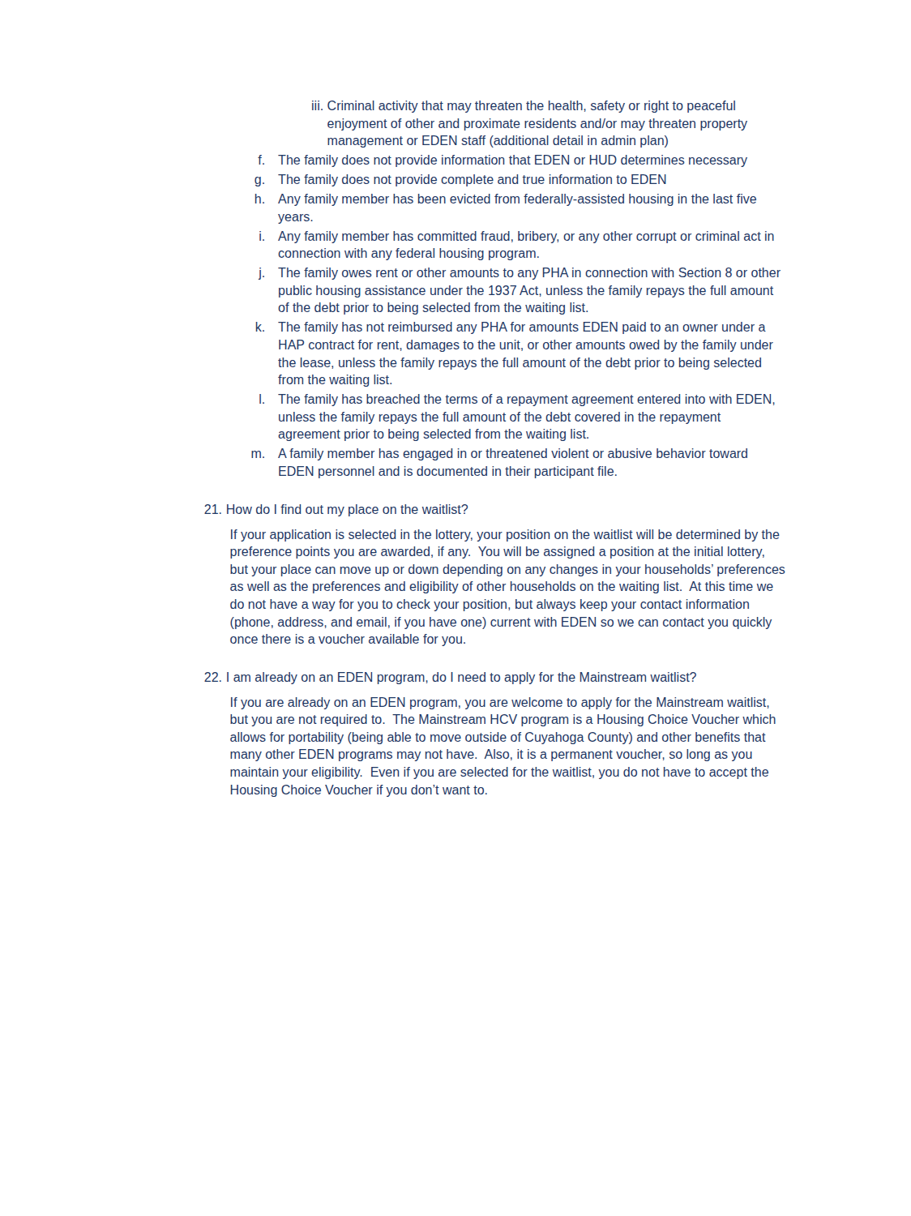Criminal activity that may threaten the health, safety or right to peaceful enjoyment of other and proximate residents and/or may threaten property management or EDEN staff (additional detail in admin plan)
The family does not provide information that EDEN or HUD determines necessary
The family does not provide complete and true information to EDEN
Any family member has been evicted from federally-assisted housing in the last five years.
Any family member has committed fraud, bribery, or any other corrupt or criminal act in connection with any federal housing program.
The family owes rent or other amounts to any PHA in connection with Section 8 or other public housing assistance under the 1937 Act, unless the family repays the full amount of the debt prior to being selected from the waiting list.
The family has not reimbursed any PHA for amounts EDEN paid to an owner under a HAP contract for rent, damages to the unit, or other amounts owed by the family under the lease, unless the family repays the full amount of the debt prior to being selected from the waiting list.
The family has breached the terms of a repayment agreement entered into with EDEN, unless the family repays the full amount of the debt covered in the repayment agreement prior to being selected from the waiting list.
A family member has engaged in or threatened violent or abusive behavior toward EDEN personnel and is documented in their participant file.
21. How do I find out my place on the waitlist? If your application is selected in the lottery, your position on the waitlist will be determined by the preference points you are awarded, if any. You will be assigned a position at the initial lottery, but your place can move up or down depending on any changes in your households’ preferences as well as the preferences and eligibility of other households on the waiting list. At this time we do not have a way for you to check your position, but always keep your contact information (phone, address, and email, if you have one) current with EDEN so we can contact you quickly once there is a voucher available for you.
22. I am already on an EDEN program, do I need to apply for the Mainstream waitlist? If you are already on an EDEN program, you are welcome to apply for the Mainstream waitlist, but you are not required to. The Mainstream HCV program is a Housing Choice Voucher which allows for portability (being able to move outside of Cuyahoga County) and other benefits that many other EDEN programs may not have. Also, it is a permanent voucher, so long as you maintain your eligibility. Even if you are selected for the waitlist, you do not have to accept the Housing Choice Voucher if you don’t want to.